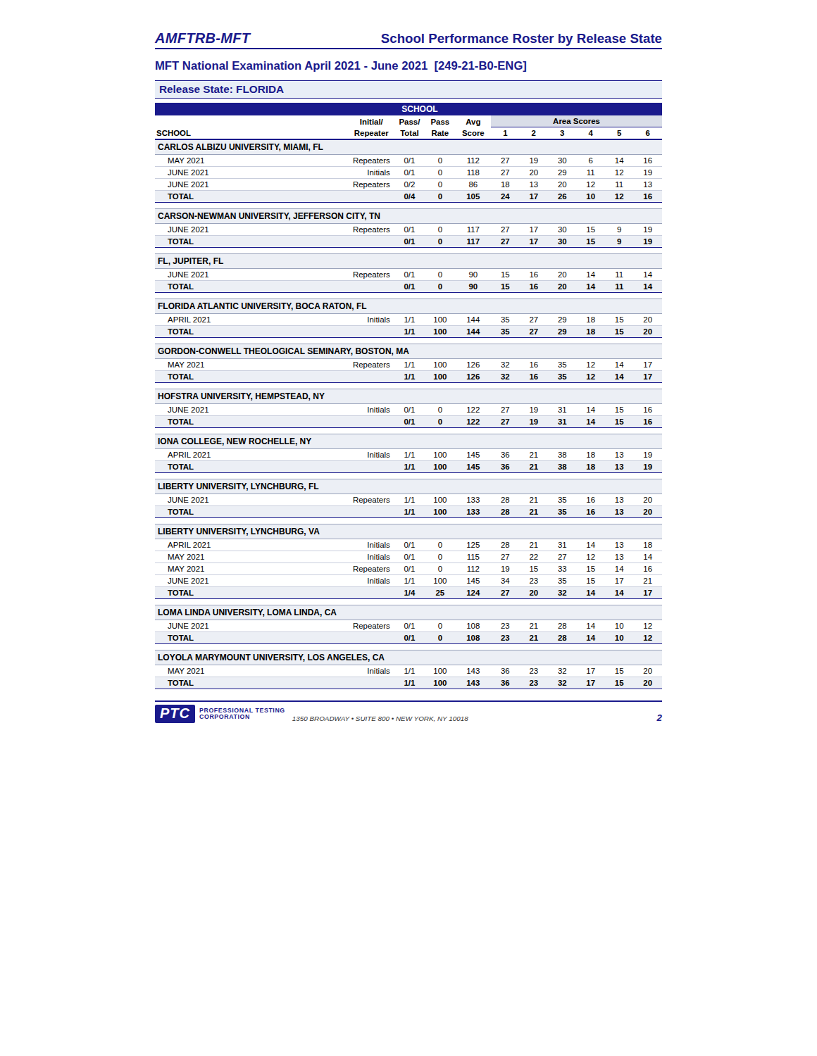AMFTRB-MFT
School Performance Roster by Release State
MFT National Examination April 2021 - June 2021 [249-21-B0-ENG]
Release State: FLORIDA
| | SCHOOL | |
| | Initial/ | Pass/ | Pass | Avg | Area Scores |
| SCHOOL | Repeater | Total | Rate | Score | 1 | 2 | 3 | 4 | 5 | 6 |
| CARLOS ALBIZU UNIVERSITY, MIAMI, FL |
| MAY 2021 | Repeaters | 0/1 | 0 | 112 | 27 | 19 | 30 | 6 | 14 | 16 |
| JUNE 2021 | Initials | 0/1 | 0 | 118 | 27 | 20 | 29 | 11 | 12 | 19 |
| JUNE 2021 | Repeaters | 0/2 | 0 | 86 | 18 | 13 | 20 | 12 | 11 | 13 |
| TOTAL | | 0/4 | 0 | 105 | 24 | 17 | 26 | 10 | 12 | 16 |
| CARSON-NEWMAN UNIVERSITY, JEFFERSON CITY, TN |
| JUNE 2021 | Repeaters | 0/1 | 0 | 117 | 27 | 17 | 30 | 15 | 9 | 19 |
| TOTAL | | 0/1 | 0 | 117 | 27 | 17 | 30 | 15 | 9 | 19 |
| FL, JUPITER, FL |
| JUNE 2021 | Repeaters | 0/1 | 0 | 90 | 15 | 16 | 20 | 14 | 11 | 14 |
| TOTAL | | 0/1 | 0 | 90 | 15 | 16 | 20 | 14 | 11 | 14 |
| FLORIDA ATLANTIC UNIVERSITY, BOCA RATON, FL |
| APRIL 2021 | Initials | 1/1 | 100 | 144 | 35 | 27 | 29 | 18 | 15 | 20 |
| TOTAL | | 1/1 | 100 | 144 | 35 | 27 | 29 | 18 | 15 | 20 |
| GORDON-CONWELL THEOLOGICAL SEMINARY, BOSTON, MA |
| MAY 2021 | Repeaters | 1/1 | 100 | 126 | 32 | 16 | 35 | 12 | 14 | 17 |
| TOTAL | | 1/1 | 100 | 126 | 32 | 16 | 35 | 12 | 14 | 17 |
| HOFSTRA UNIVERSITY, HEMPSTEAD, NY |
| JUNE 2021 | Initials | 0/1 | 0 | 122 | 27 | 19 | 31 | 14 | 15 | 16 |
| TOTAL | | 0/1 | 0 | 122 | 27 | 19 | 31 | 14 | 15 | 16 |
| IONA COLLEGE, NEW ROCHELLE, NY |
| APRIL 2021 | Initials | 1/1 | 100 | 145 | 36 | 21 | 38 | 18 | 13 | 19 |
| TOTAL | | 1/1 | 100 | 145 | 36 | 21 | 38 | 18 | 13 | 19 |
| LIBERTY UNIVERSITY, LYNCHBURG, FL |
| JUNE 2021 | Repeaters | 1/1 | 100 | 133 | 28 | 21 | 35 | 16 | 13 | 20 |
| TOTAL | | 1/1 | 100 | 133 | 28 | 21 | 35 | 16 | 13 | 20 |
| LIBERTY UNIVERSITY, LYNCHBURG, VA |
| APRIL 2021 | Initials | 0/1 | 0 | 125 | 28 | 21 | 31 | 14 | 13 | 18 |
| MAY 2021 | Initials | 0/1 | 0 | 115 | 27 | 22 | 27 | 12 | 13 | 14 |
| MAY 2021 | Repeaters | 0/1 | 0 | 112 | 19 | 15 | 33 | 15 | 14 | 16 |
| JUNE 2021 | Initials | 1/1 | 100 | 145 | 34 | 23 | 35 | 15 | 17 | 21 |
| TOTAL | | 1/4 | 25 | 124 | 27 | 20 | 32 | 14 | 14 | 17 |
| LOMA LINDA UNIVERSITY, LOMA LINDA, CA |
| JUNE 2021 | Repeaters | 0/1 | 0 | 108 | 23 | 21 | 28 | 14 | 10 | 12 |
| TOTAL | | 0/1 | 0 | 108 | 23 | 21 | 28 | 14 | 10 | 12 |
| LOYOLA MARYMOUNT UNIVERSITY, LOS ANGELES, CA |
| MAY 2021 | Initials | 1/1 | 100 | 143 | 36 | 23 | 32 | 17 | 15 | 20 |
| TOTAL | | 1/1 | 100 | 143 | 36 | 23 | 32 | 17 | 15 | 20 |
PTC PROFESSIONAL TESTING
CORPORATION 1350 BROADWAY • SUITE 800 • NEW YORK, NY 10018
2